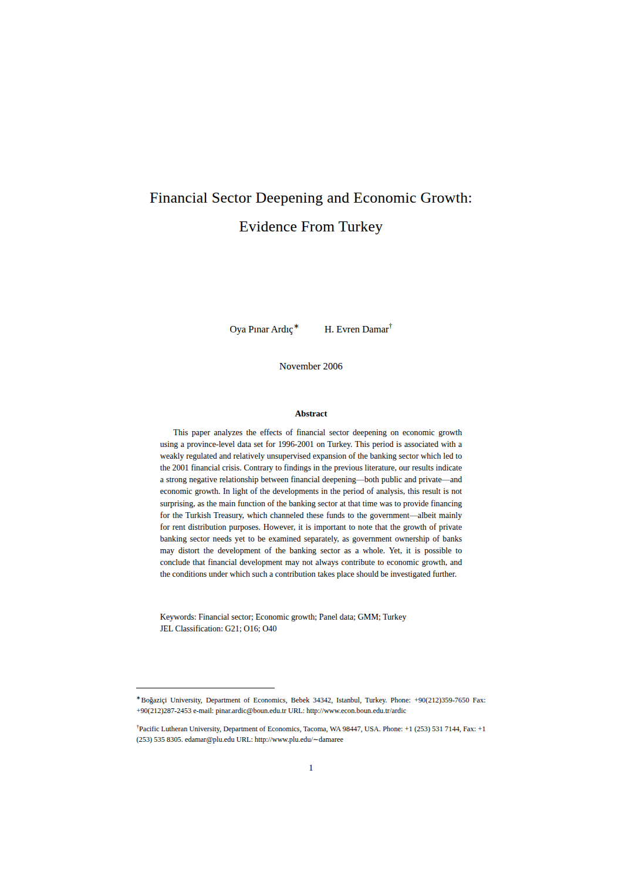Financial Sector Deepening and Economic Growth:
Evidence From Turkey
Oya Pınar Ardıç∗ H. Evren Damar†
November 2006
Abstract
This paper analyzes the effects of financial sector deepening on economic growth using a province-level data set for 1996-2001 on Turkey. This period is associated with a weakly regulated and relatively unsupervised expansion of the banking sector which led to the 2001 financial crisis. Contrary to findings in the previous literature, our results indicate a strong negative relationship between financial deepening—both public and private—and economic growth. In light of the developments in the period of analysis, this result is not surprising, as the main function of the banking sector at that time was to provide financing for the Turkish Treasury, which channeled these funds to the government—albeit mainly for rent distribution purposes. However, it is important to note that the growth of private banking sector needs yet to be examined separately, as government ownership of banks may distort the development of the banking sector as a whole. Yet, it is possible to conclude that financial development may not always contribute to economic growth, and the conditions under which such a contribution takes place should be investigated further.
Keywords: Financial sector; Economic growth; Panel data; GMM; Turkey
JEL Classification: G21; O16; O40
∗Boğaziçi University, Department of Economics, Bebek 34342, Istanbul, Turkey. Phone: +90(212)359-7650 Fax: +90(212)287-2453 e-mail: pinar.ardic@boun.edu.tr URL: http://www.econ.boun.edu.tr/ardic
†Pacific Lutheran University, Department of Economics, Tacoma, WA 98447, USA. Phone: +1 (253) 531 7144, Fax: +1 (253) 535 8305. edamar@plu.edu URL: http://www.plu.edu/∼damaree
1